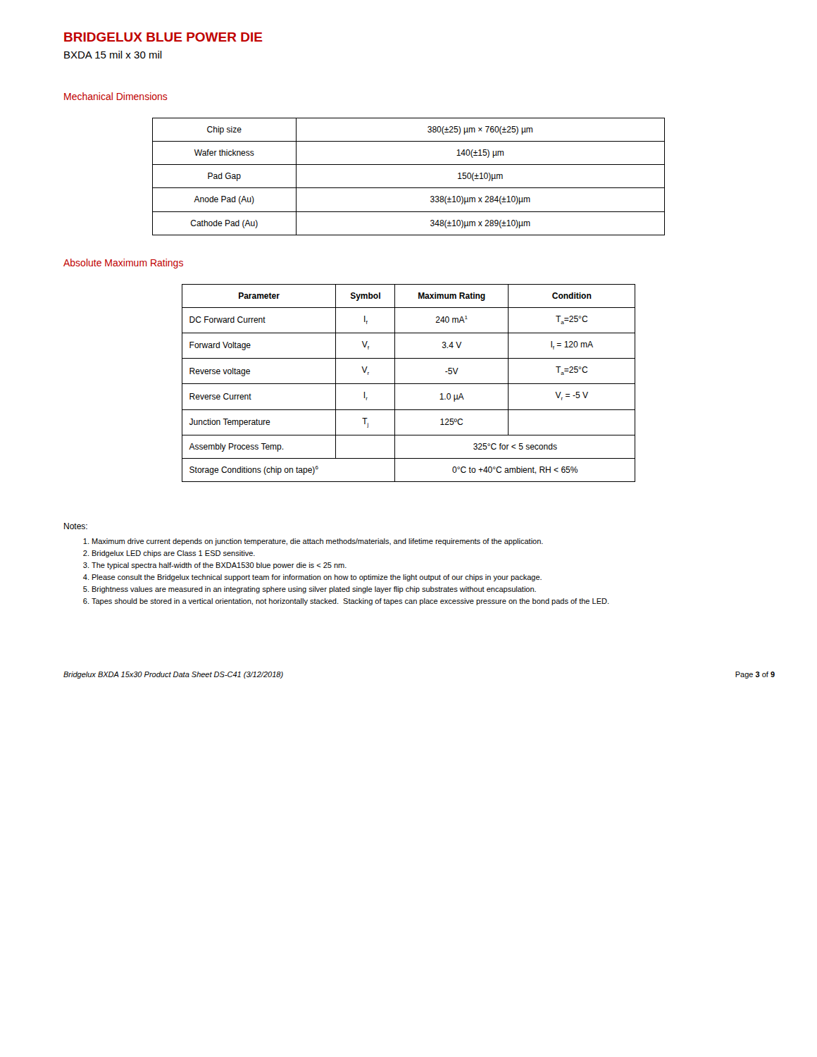BRIDGELUX BLUE POWER DIE
BXDA 15 mil x 30 mil
Mechanical Dimensions
| Chip size | 380(±25) µm × 760(±25) µm |
| Wafer thickness | 140(±15) µm |
| Pad Gap | 150(±10)µm |
| Anode Pad (Au) | 338(±10)µm x 284(±10)µm |
| Cathode Pad (Au) | 348(±10)µm x 289(±10)µm |
Absolute Maximum Ratings
| Parameter | Symbol | Maximum Rating | Condition |
| --- | --- | --- | --- |
| DC Forward Current | I f | 240 mA 1 | T a =25°C |
| Forward Voltage | V f | 3.4 V | I f = 120 mA |
| Reverse voltage | V r | -5V | T a =25°C |
| Reverse Current | I r | 1.0 µA | V r = -5 V |
| Junction Temperature | T j | 125ºC | |
| Assembly Process Temp. | | 325°C for < 5 seconds |
| Storage Conditions (chip on tape) 6 | 0°C to +40°C ambient, RH < 65% |
Notes:
Maximum drive current depends on junction temperature, die attach methods/materials, and lifetime requirements of the application.
Bridgelux LED chips are Class 1 ESD sensitive.
The typical spectra half-width of the BXDA1530 blue power die is < 25 nm.
Please consult the Bridgelux technical support team for information on how to optimize the light output of our chips in your package.
Brightness values are measured in an integrating sphere using silver plated single layer flip chip substrates without encapsulation.
Tapes should be stored in a vertical orientation, not horizontally stacked. Stacking of tapes can place excessive pressure on the bond pads of the LED.
Bridgelux BXDA 15x30 Product Data Sheet DS-C41 (3/12/2018) Page 3 of 9